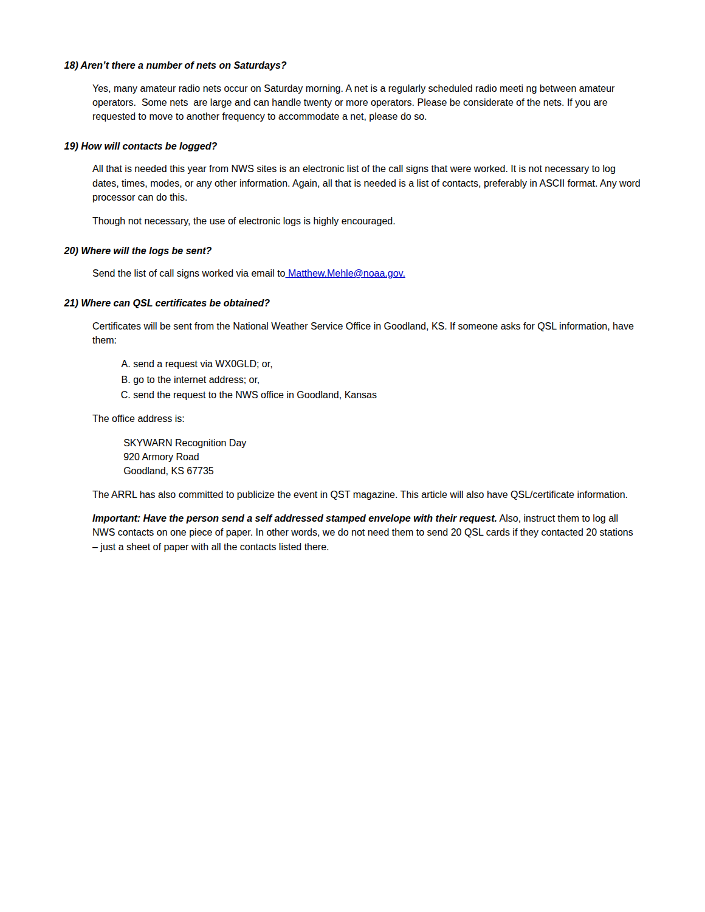18) Aren’t there a number of nets on Saturdays?
Yes, many amateur radio nets occur on Saturday morning. A net is a regularly scheduled radio meeti ng between amateur operators. Some nets are large and can handle twenty or more operators. Please be considerate of the nets. If you are requested to move to another frequency to accommodate a net, please do so.
19) How will contacts be logged?
All that is needed this year from NWS sites is an electronic list of the call signs that were worked. It is not necessary to log dates, times, modes, or any other information. Again, all that is needed is a list of contacts, preferably in ASCII format. Any word processor can do this.
Though not necessary, the use of electronic logs is highly encouraged.
20) Where will the logs be sent?
Send the list of call signs worked via email to Matthew.Mehle@noaa.gov.
21) Where can QSL certificates be obtained?
Certificates will be sent from the National Weather Service Office in Goodland, KS. If someone asks for QSL information, have them:
send a request via WX0GLD; or,
go to the internet address; or,
send the request to the NWS office in Goodland, Kansas
The office address is:
SKYWARN Recognition Day
920 Armory Road
Goodland, KS 67735
The ARRL has also committed to publicize the event in QST magazine. This article will also have QSL/certificate information.
Important: Have the person send a self addressed stamped envelope with their request. Also, instruct them to log all NWS contacts on one piece of paper. In other words, we do not need them to send 20 QSL cards if they contacted 20 stations – just a sheet of paper with all the contacts listed there.